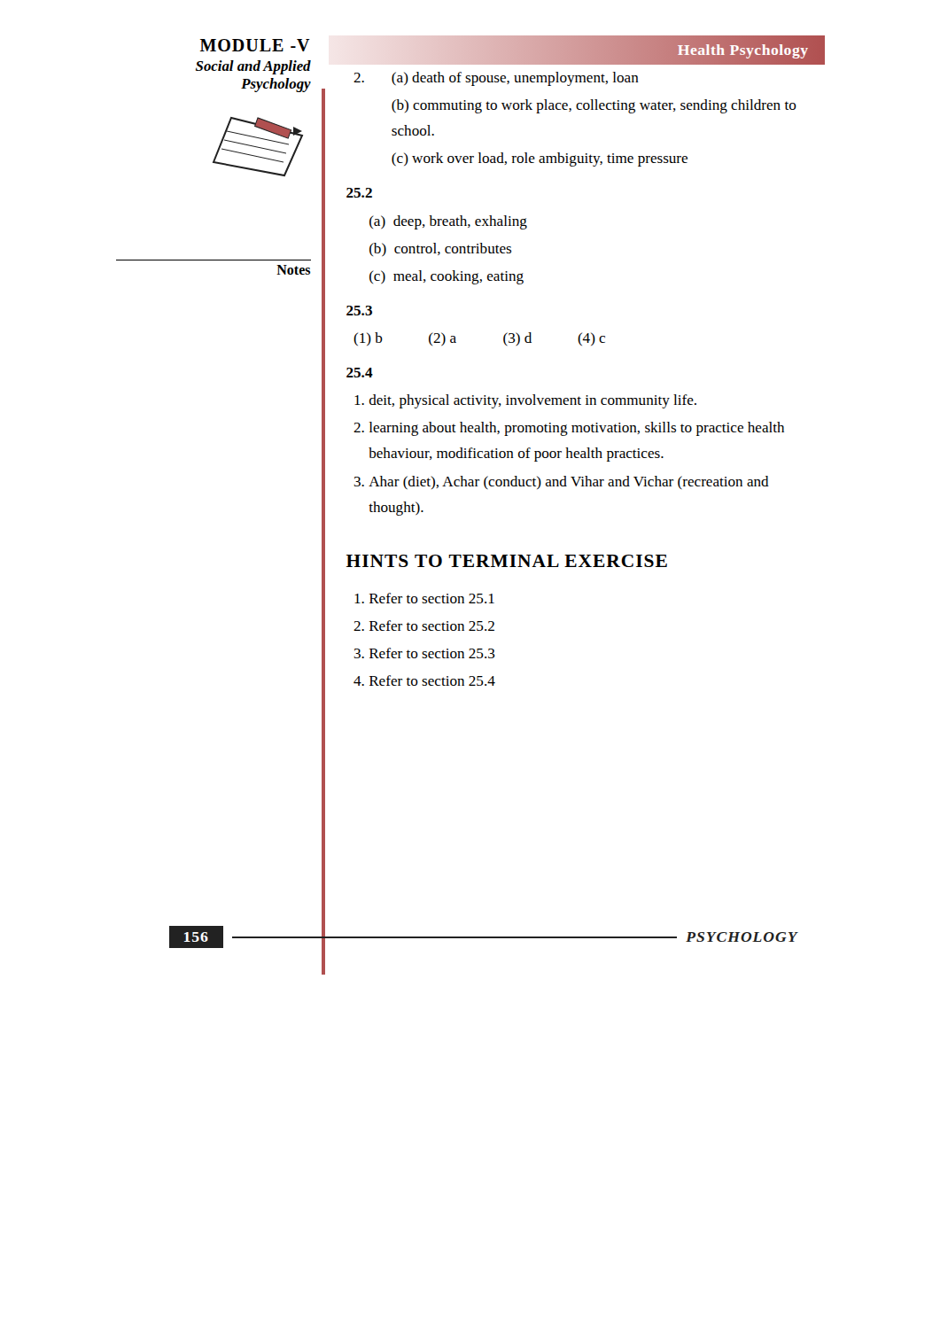Health Psychology
MODULE -V
Social and Applied
Psychology
Notes
(a) death of spouse, unemployment, loan
(b) commuting to work place, collecting water, sending children to school.
(c) work over load, role ambiguity, time pressure
25.2
(a) deep, breath, exhaling
(b) control, contributes
(c) meal, cooking, eating
25.3
(1) b (2) a (3) d (4) c
25.4
deit, physical activity, involvement in community life.
learning about health, promoting motivation, skills to practice health behaviour, modification of poor health practices.
Ahar (diet), Achar (conduct) and Vihar and Vichar (recreation and thought).
HINTS TO TERMINAL EXERCISE
Refer to section 25.1
Refer to section 25.2
Refer to section 25.3
Refer to section 25.4
156 PSYCHOLOGY